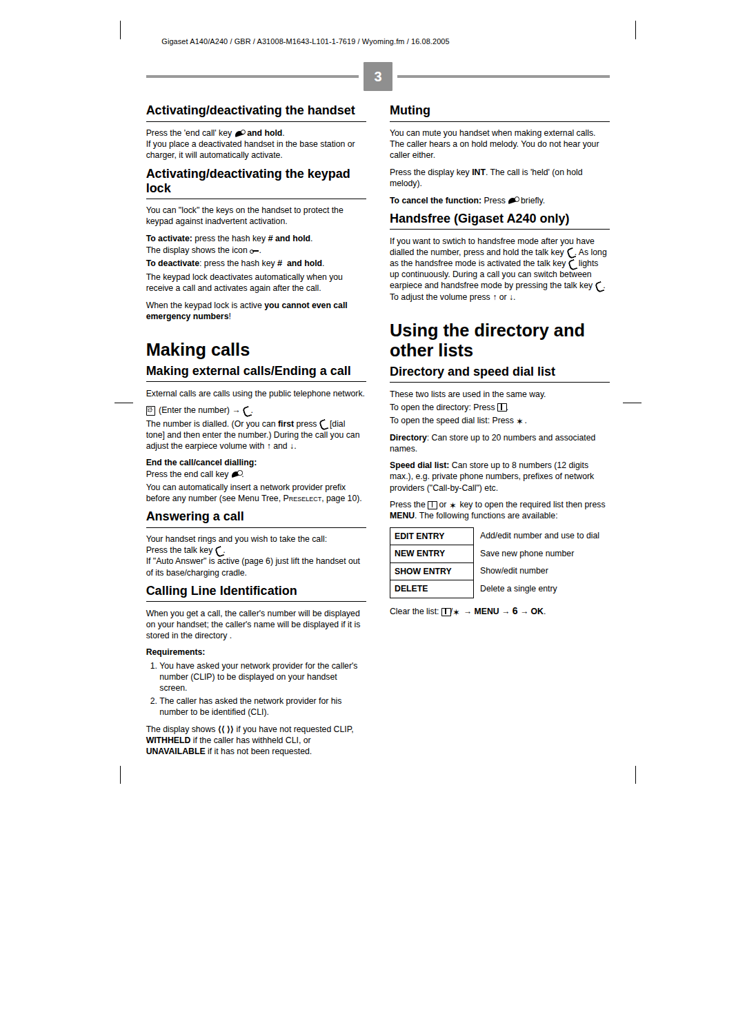Gigaset A140/A240 / GBR / A31008-M1643-L101-1-7619 / Wyoming.fm / 16.08.2005
3
Activating/deactivating the handset
Press the 'end call' key and hold.
If you place a deactivated handset in the base station or charger, it will automatically activate.
Activating/deactivating the keypad lock
You can "lock" the keys on the handset to protect the keypad against inadvertent activation.
To activate: press the hash key # and hold.
The display shows the icon .
To deactivate: press the hash key # and hold.
The keypad lock deactivates automatically when you receive a call and activates again after the call.
When the keypad lock is active you cannot even call emergency numbers!
Making calls
Making external calls/Ending a call
External calls are calls using the public telephone network.
(Enter the number) .
The number is dialled. (Or you can first press [dial tone] and then enter the number.) During the call you can adjust the earpiece volume with and .
End the call/cancel dialling:
Press the end call key .
You can automatically insert a network provider prefix before any number (see Menu Tree, Preselect, page 10).
Answering a call
Your handset rings and you wish to take the call:
Press the talk key .
If "Auto Answer" is active (page 6) just lift the handset out of its base/charging cradle.
Calling Line Identification
When you get a call, the caller's number will be displayed on your handset; the caller's name will be displayed if it is stored in the directory .
Requirements:
You have asked your network provider for the caller's number (CLIP) to be displayed on your handset screen.
The caller has asked the network provider for his number to be identified (CLI).
The display shows if you have not requested CLIP, WITHHELD if the caller has withheld CLI, or UNAVAILABLE if it has not been requested.
Muting
You can mute you handset when making external calls. The caller hears a on hold melody. You do not hear your caller either.
Press the display key INT. The call is 'held' (on hold melody).
To cancel the function: Press briefly.
Handsfree (Gigaset A240 only)
If you want to swtich to handsfree mode after you have dialled the number, press and hold the talk key . As long as the handsfree mode is activated the talk key lights up continuously. During a call you can switch between earpiece and handsfree mode by pressing the talk key . To adjust the volume press or .
Using the directory and other lists
Directory and speed dial list
These two lists are used in the same way.
To open the directory: Press .
To open the speed dial list: Press .
Directory: Can store up to 20 numbers and associated names.
Speed dial list: Can store up to 8 numbers (12 digits max.), e.g. private phone numbers, prefixes of network providers ("Call-by-Call") etc.
Press the or key to open the required list then press MENU. The following functions are available:
| EDIT ENTRY | Add/edit number and use to dial |
| NEW ENTRY | Save new phone number |
| SHOW ENTRY | Show/edit number |
| DELETE | Delete a single entry |
Clear the list: / MENU 6 OK.